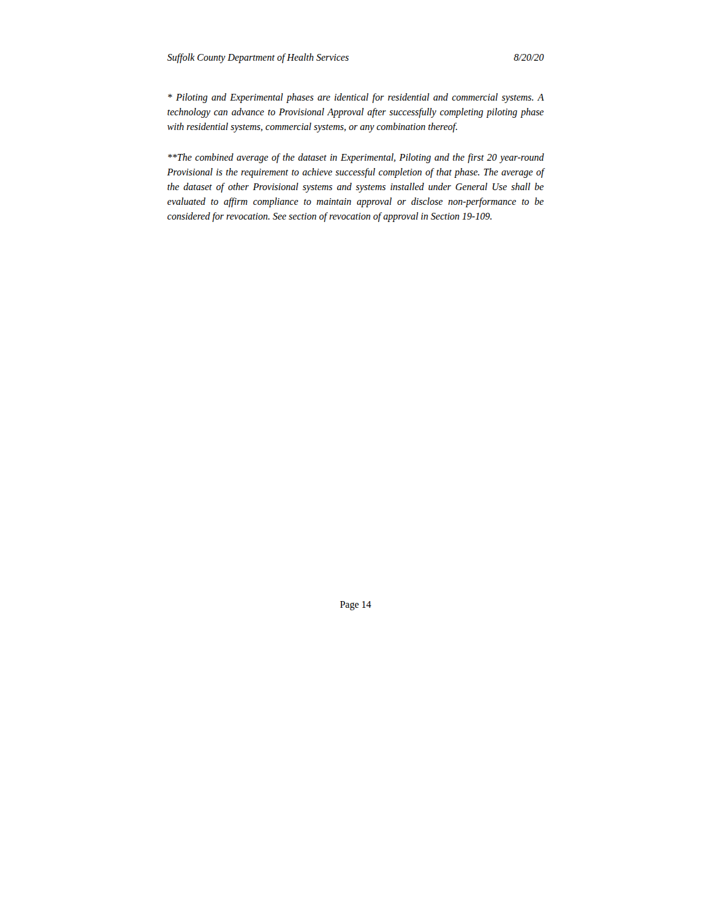Suffolk County Department of Health Services
8/20/20
* Piloting and Experimental phases are identical for residential and commercial systems. A technology can advance to Provisional Approval after successfully completing piloting phase with residential systems, commercial systems, or any combination thereof.
**The combined average of the dataset in Experimental, Piloting and the first 20 year-round Provisional is the requirement to achieve successful completion of that phase. The average of the dataset of other Provisional systems and systems installed under General Use shall be evaluated to affirm compliance to maintain approval or disclose non-performance to be considered for revocation. See section of revocation of approval in Section 19-109.
Page 14